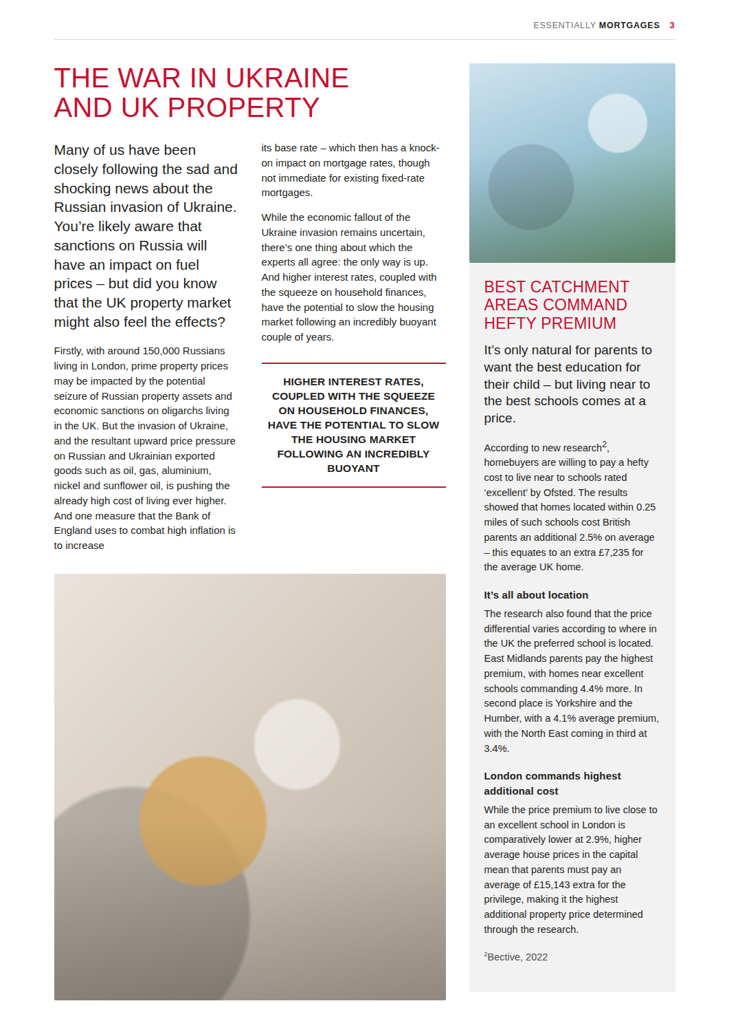Essentially Mortgages 3
The war in Ukraine
and UK property
Many of us have been closely following the sad and shocking news about the Russian invasion of Ukraine. You’re likely aware that sanctions on Russia will have an impact on fuel prices – but did you know that the UK property market might also feel the effects?
Firstly, with around 150,000 Russians living in London, prime property prices may be impacted by the potential seizure of Russian property assets and economic sanctions on oligarchs living in the UK. But the invasion of Ukraine, and the resultant upward price pressure on Russian and Ukrainian exported goods such as oil, gas, aluminium, nickel and sunflower oil, is pushing the already high cost of living ever higher. And one measure that the Bank of England uses to combat high inflation is to increase
its base rate – which then has a knock-on impact on mortgage rates, though not immediate for existing fixed-rate mortgages.
While the economic fallout of the Ukraine invasion remains uncertain, there’s one thing about which the experts all agree: the only way is up. And higher interest rates, coupled with the squeeze on household finances, have the potential to slow the housing market following an incredibly buoyant couple of years.
Higher interest rates, coupled with the squeeze on household finances, have the potential to slow the housing market following an incredibly buoyant
Best catchment areas command hefty premium
It’s only natural for parents to want the best education for their child – but living near to the best schools comes at a price.
According to new research2, homebuyers are willing to pay a hefty cost to live near to schools rated ‘excellent’ by Ofsted. The results showed that homes located within 0.25 miles of such schools cost British parents an additional 2.5% on average – this equates to an extra £7,235 for the average UK home.
It’s all about location
The research also found that the price differential varies according to where in the UK the preferred school is located. East Midlands parents pay the highest premium, with homes near excellent schools commanding 4.4% more. In second place is Yorkshire and the Humber, with a 4.1% average premium, with the North East coming in third at 3.4%.
London commands highest additional cost
While the price premium to live close to an excellent school in London is comparatively lower at 2.9%, higher average house prices in the capital mean that parents must pay an average of £15,143 extra for the privilege, making it the highest additional property price determined through the research.
2Bective, 2022